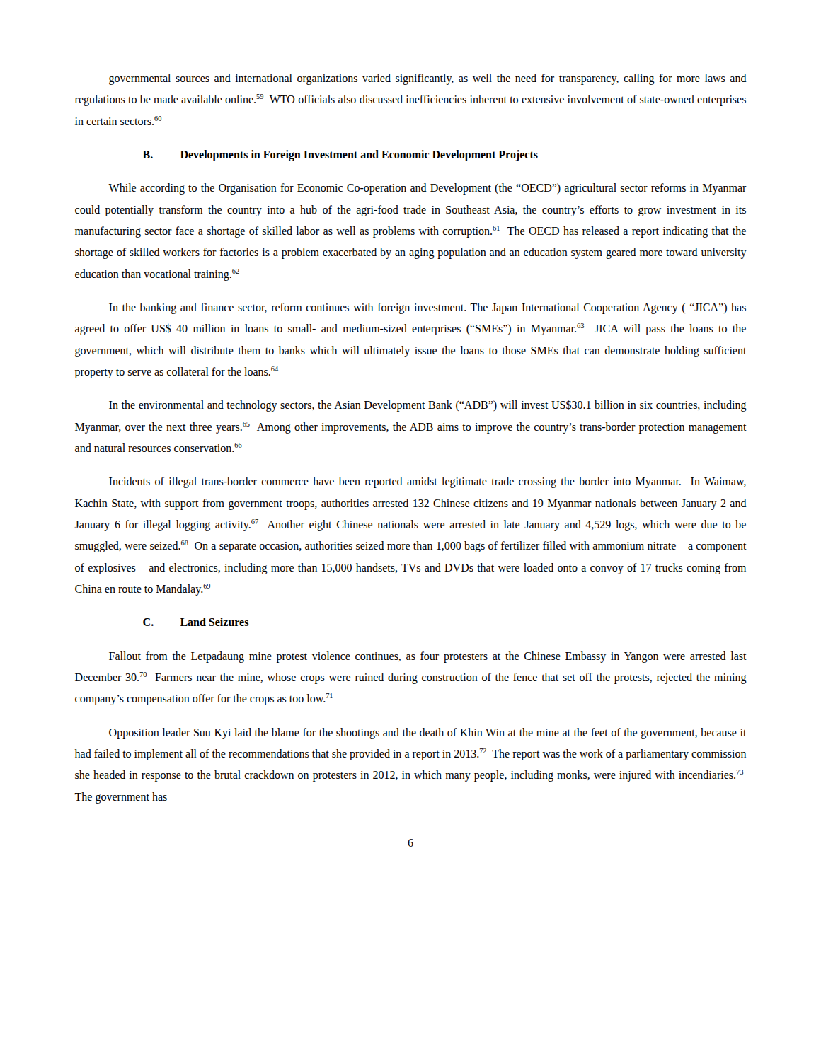governmental sources and international organizations varied significantly, as well the need for transparency, calling for more laws and regulations to be made available online.59 WTO officials also discussed inefficiencies inherent to extensive involvement of state-owned enterprises in certain sectors.60
B. Developments in Foreign Investment and Economic Development Projects
While according to the Organisation for Economic Co-operation and Development (the “OECD”) agricultural sector reforms in Myanmar could potentially transform the country into a hub of the agri-food trade in Southeast Asia, the country’s efforts to grow investment in its manufacturing sector face a shortage of skilled labor as well as problems with corruption.61 The OECD has released a report indicating that the shortage of skilled workers for factories is a problem exacerbated by an aging population and an education system geared more toward university education than vocational training.62
In the banking and finance sector, reform continues with foreign investment. The Japan International Cooperation Agency ( “JICA”) has agreed to offer US$ 40 million in loans to small- and medium-sized enterprises (“SMEs”) in Myanmar.63 JICA will pass the loans to the government, which will distribute them to banks which will ultimately issue the loans to those SMEs that can demonstrate holding sufficient property to serve as collateral for the loans.64
In the environmental and technology sectors, the Asian Development Bank (“ADB”) will invest US$30.1 billion in six countries, including Myanmar, over the next three years.65 Among other improvements, the ADB aims to improve the country’s trans-border protection management and natural resources conservation.66
Incidents of illegal trans-border commerce have been reported amidst legitimate trade crossing the border into Myanmar. In Waimaw, Kachin State, with support from government troops, authorities arrested 132 Chinese citizens and 19 Myanmar nationals between January 2 and January 6 for illegal logging activity.67 Another eight Chinese nationals were arrested in late January and 4,529 logs, which were due to be smuggled, were seized.68 On a separate occasion, authorities seized more than 1,000 bags of fertilizer filled with ammonium nitrate – a component of explosives – and electronics, including more than 15,000 handsets, TVs and DVDs that were loaded onto a convoy of 17 trucks coming from China en route to Mandalay.69
C. Land Seizures
Fallout from the Letpadaung mine protest violence continues, as four protesters at the Chinese Embassy in Yangon were arrested last December 30.70 Farmers near the mine, whose crops were ruined during construction of the fence that set off the protests, rejected the mining company’s compensation offer for the crops as too low.71
Opposition leader Suu Kyi laid the blame for the shootings and the death of Khin Win at the mine at the feet of the government, because it had failed to implement all of the recommendations that she provided in a report in 2013.72 The report was the work of a parliamentary commission she headed in response to the brutal crackdown on protesters in 2012, in which many people, including monks, were injured with incendiaries.73 The government has
6